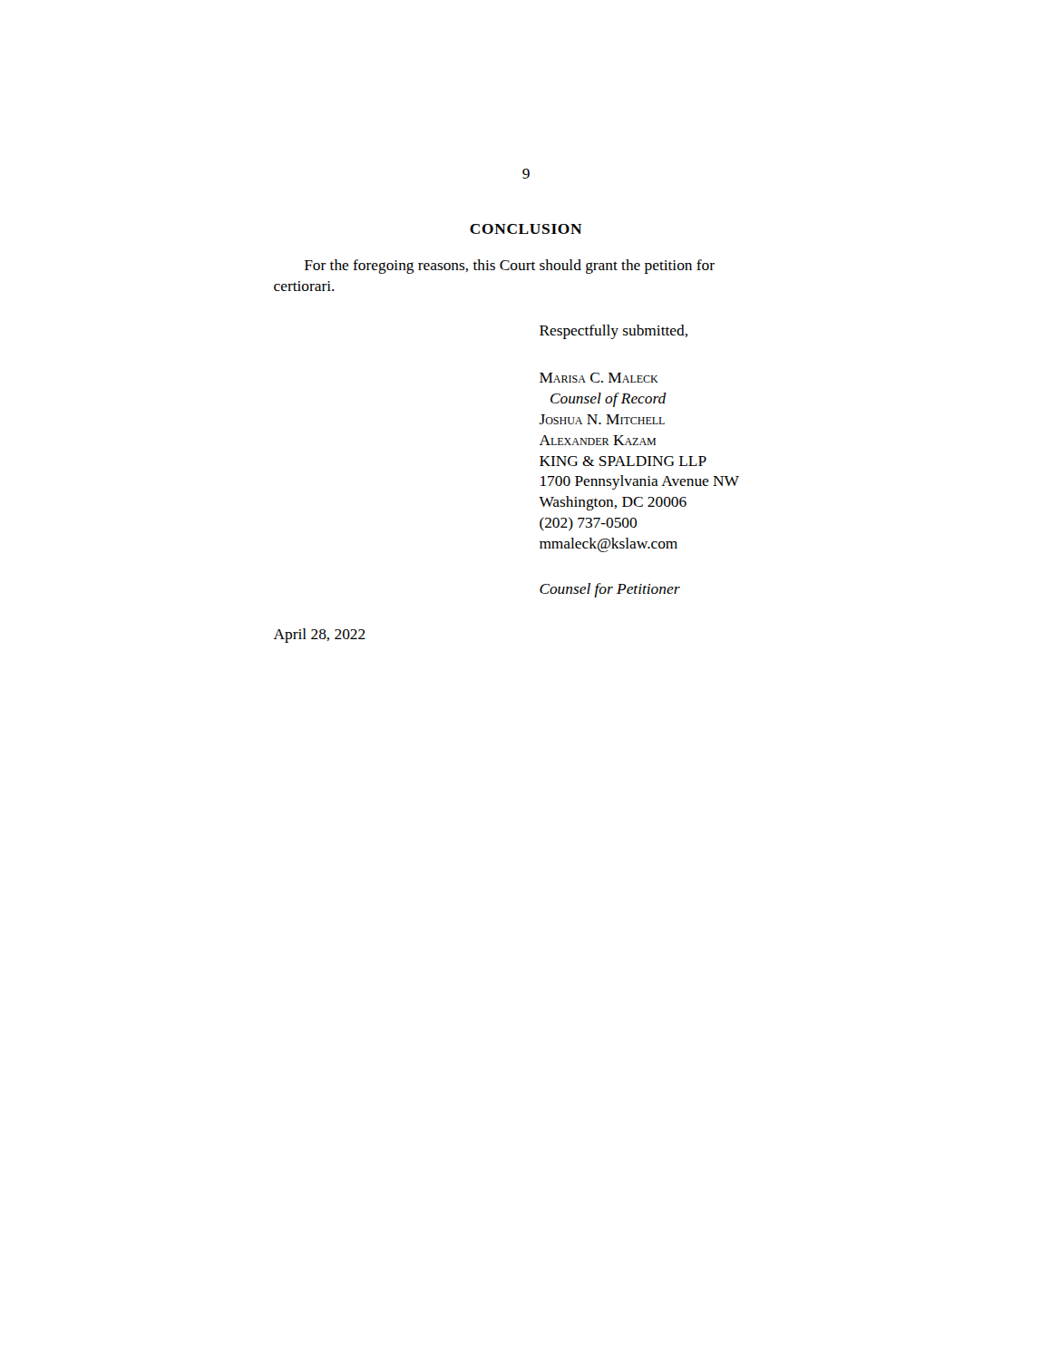9
CONCLUSION
For the foregoing reasons, this Court should grant the petition for certiorari.
Respectfully submitted,
Marisa C. Maleck
Counsel of Record
Joshua N. Mitchell
Alexander Kazam
KING & SPALDING LLP
1700 Pennsylvania Avenue NW
Washington, DC 20006
(202) 737-0500
mmaleck@kslaw.com
Counsel for Petitioner
April 28, 2022